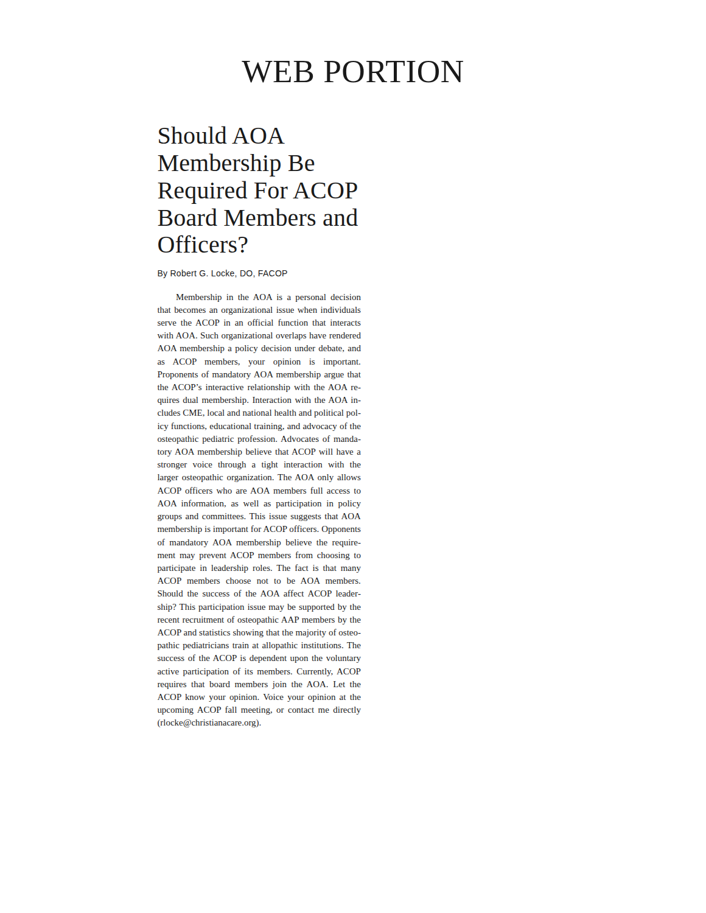WEB PORTION
Should AOA Membership Be Required For ACOP Board Members and Officers?
By Robert G. Locke, DO, FACOP
Membership in the AOA is a personal decision that becomes an organizational issue when individuals serve the ACOP in an official function that interacts with AOA. Such organizational overlaps have rendered AOA membership a policy decision under debate, and as ACOP members, your opinion is important. Proponents of mandatory AOA membership argue that the ACOP’s interactive relationship with the AOA requires dual membership. Interaction with the AOA includes CME, local and national health and political policy functions, educational training, and advocacy of the osteopathic pediatric profession. Advocates of mandatory AOA membership believe that ACOP will have a stronger voice through a tight interaction with the larger osteopathic organization. The AOA only allows ACOP officers who are AOA members full access to AOA information, as well as participation in policy groups and committees. This issue suggests that AOA membership is important for ACOP officers. Opponents of mandatory AOA membership believe the requirement may prevent ACOP members from choosing to participate in leadership roles. The fact is that many ACOP members choose not to be AOA members. Should the success of the AOA affect ACOP leadership? This participation issue may be supported by the recent recruitment of osteopathic AAP members by the ACOP and statistics showing that the majority of osteopathic pediatricians train at allopathic institutions. The success of the ACOP is dependent upon the voluntary active participation of its members. Currently, ACOP requires that board members join the AOA. Let the ACOP know your opinion. Voice your opinion at the upcoming ACOP fall meeting, or contact me directly (rlocke@christianacare.org).